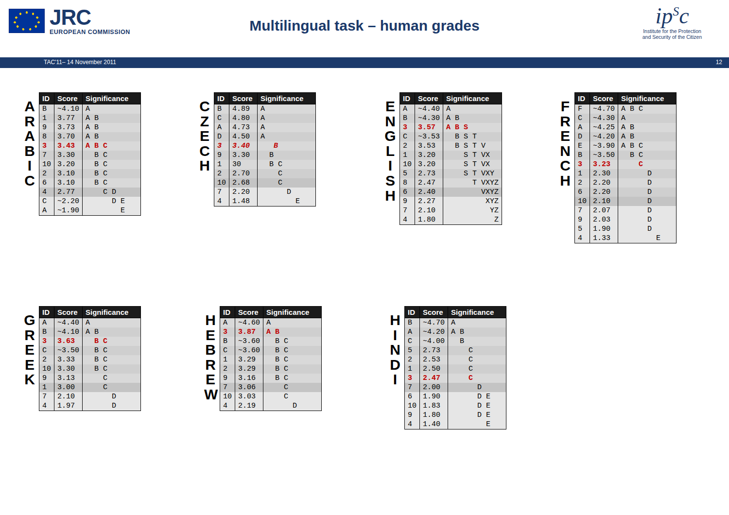JRC EUROPEAN COMMISSION
Multilingual task – human grades
ipSc
Institute for the Protection
and Security of the Citizen
TAC'11– 14 November 2011 12
A
R
A
B
I
C
| ID | Score | Significance |
| --- | --- | --- |
| B | ~4.10 | A |
| 1 | 3.77 | A B |
| 9 | 3.73 | A B |
| 8 | 3.70 | A B |
| 3 | 3.43 | A B C |
| 7 | 3.30 | B C |
| 10 | 3.20 | B C |
| 2 | 3.10 | B C |
| 6 | 3.10 | B C |
| 4 | 2.77 | C D |
| C | ~2.20 | D E |
| A | ~1.90 | E |
C
Z
E
C
H
| ID | Score | Significance |
| --- | --- | --- |
| B | 4.89 | A |
| C | 4.80 | A |
| A | 4.73 | A |
| D | 4.50 | A |
| 3 | 3.40 | B |
| 9 | 3.30 | B |
| 1 | 30 | B C |
| 2 | 2.70 | C |
| 10 | 2.68 | C |
| 7 | 2.20 | D |
| 4 | 1.48 | E |
E
N
G
L
I
S
H
| ID | Score | Significance |
| --- | --- | --- |
| A | ~4.40 | A |
| B | ~4.30 | A B |
| 3 | 3.57 | A B S |
| C | ~3.53 | B S T |
| 2 | 3.53 | B S T V |
| 1 | 3.20 | S T VX |
| 10 | 3.20 | S T VX |
| 5 | 2.73 | S T VXY |
| 8 | 2.47 | T VXYZ |
| 6 | 2.40 | VXYZ |
| 9 | 2.27 | XYZ |
| 7 | 2.10 | YZ |
| 4 | 1.80 | Z |
F
R
E
N
C
H
| ID | Score | Significance |
| --- | --- | --- |
| F | ~4.70 | A B C |
| C | ~4.30 | A |
| A | ~4.25 | A B |
| D | ~4.20 | A B |
| E | ~3.90 | A B C |
| B | ~3.50 | B C |
| 3 | 3.23 | C |
| 1 | 2.30 | D |
| 2 | 2.20 | D |
| 6 | 2.20 | D |
| 10 | 2.10 | D |
| 7 | 2.07 | D |
| 9 | 2.03 | D |
| 5 | 1.90 | D |
| 4 | 1.33 | E |
G
R
E
E
K
| ID | Score | Significance |
| --- | --- | --- |
| A | ~4.40 | A |
| B | ~4.10 | A B |
| 3 | 3.63 | B C |
| C | ~3.50 | B C |
| 2 | 3.33 | B C |
| 10 | 3.30 | B C |
| 9 | 3.13 | C |
| 1 | 3.00 | C |
| 7 | 2.10 | D |
| 4 | 1.97 | D |
H
E
B
R
E
W
| ID | Score | Significance |
| --- | --- | --- |
| A | ~4.60 | A |
| 3 | 3.87 | A B |
| B | ~3.60 | B C |
| C | ~3.60 | B C |
| 1 | 3.29 | B C |
| 2 | 3.29 | B C |
| 9 | 3.16 | B C |
| 7 | 3.06 | C |
| 10 | 3.03 | C |
| 4 | 2.19 | D |
H
I
N
D
I
| ID | Score | Significance |
| --- | --- | --- |
| B | ~4.70 | A |
| A | ~4.20 | A B |
| C | ~4.00 | B |
| 5 | 2.73 | C |
| 2 | 2.53 | C |
| 1 | 2.50 | C |
| 3 | 2.47 | C |
| 7 | 2.00 | D |
| 6 | 1.90 | D E |
| 10 | 1.83 | D E |
| 9 | 1.80 | D E |
| 4 | 1.40 | E |